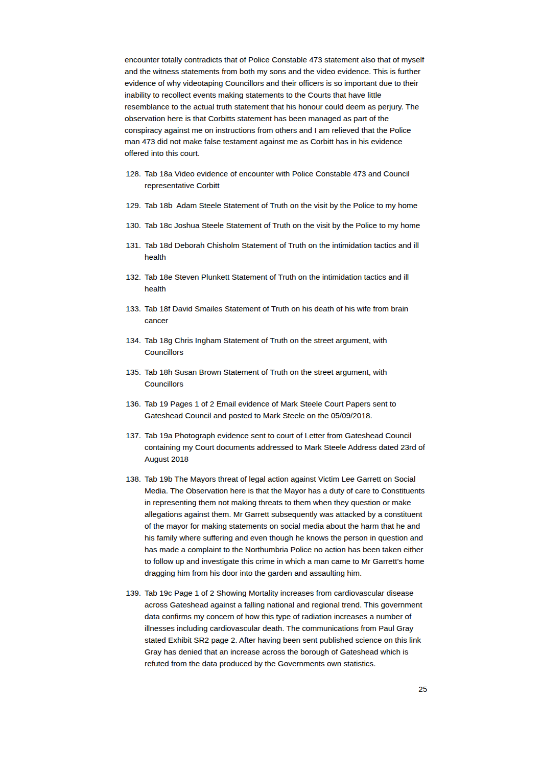encounter totally contradicts that of Police Constable 473 statement also that of myself and the witness statements from both my sons and the video evidence. This is further evidence of why videotaping Councillors and their officers is so important due to their inability to recollect events making statements to the Courts that have little resemblance to the actual truth statement that his honour could deem as perjury. The observation here is that Corbitts statement has been managed as part of the conspiracy against me on instructions from others and I am relieved that the Police man 473 did not make false testament against me as Corbitt has in his evidence offered into this court.
Tab 18a Video evidence of encounter with Police Constable 473 and Council representative Corbitt
Tab 18b Adam Steele Statement of Truth on the visit by the Police to my home
Tab 18c Joshua Steele Statement of Truth on the visit by the Police to my home
Tab 18d Deborah Chisholm Statement of Truth on the intimidation tactics and ill health
Tab 18e Steven Plunkett Statement of Truth on the intimidation tactics and ill health
Tab 18f David Smailes Statement of Truth on his death of his wife from brain cancer
Tab 18g Chris Ingham Statement of Truth on the street argument, with Councillors
Tab 18h Susan Brown Statement of Truth on the street argument, with Councillors
Tab 19 Pages 1 of 2 Email evidence of Mark Steele Court Papers sent to Gateshead Council and posted to Mark Steele on the 05/09/2018.
Tab 19a Photograph evidence sent to court of Letter from Gateshead Council containing my Court documents addressed to Mark Steele Address dated 23rd of August 2018
Tab 19b The Mayors threat of legal action against Victim Lee Garrett on Social Media. The Observation here is that the Mayor has a duty of care to Constituents in representing them not making threats to them when they question or make allegations against them. Mr Garrett subsequently was attacked by a constituent of the mayor for making statements on social media about the harm that he and his family where suffering and even though he knows the person in question and has made a complaint to the Northumbria Police no action has been taken either to follow up and investigate this crime in which a man came to Mr Garrett’s home dragging him from his door into the garden and assaulting him.
Tab 19c Page 1 of 2 Showing Mortality increases from cardiovascular disease across Gateshead against a falling national and regional trend. This government data confirms my concern of how this type of radiation increases a number of illnesses including cardiovascular death. The communications from Paul Gray stated Exhibit SR2 page 2. After having been sent published science on this link Gray has denied that an increase across the borough of Gateshead which is refuted from the data produced by the Governments own statistics.
25